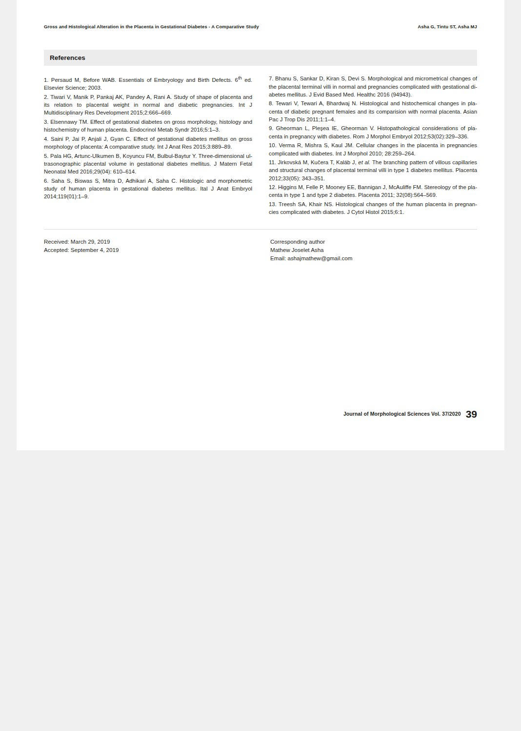Gross and Histological Alteration in the Placenta in Gestational Diabetes - A Comparative Study
Asha G, Tintu ST, Asha MJ
References
1. Persaud M, Before WAB. Essentials of Embryology and Birth Defects. 6th ed. Elsevier Science; 2003.
2. Tiwari V, Manik P, Pankaj AK, Pandey A, Rani A. Study of shape of placenta and its relation to placental weight in normal and diabetic pregnancies. Int J Multidisciplinary Res Development 2015;2:666–669.
3. Elsennawy TM. Effect of gestational diabetes on gross morphology, histology and histochemistry of human placenta. Endocrinol Metab Syndr 2016;5:1–3.
4. Saini P, Jai P, Anjali J, Gyan C. Effect of gestational diabetes mellitus on gross morphology of placenta: A comparative study. Int J Anat Res 2015;3:889–89.
5. Pala HG, Artunc-Ulkumen B, Koyuncu FM, Bulbul-Baytur Y. Three-dimensional ultrasonographic placental volume in gestational diabetes mellitus. J Matern Fetal Neonatal Med 2016;29(04): 610–614.
6. Saha S, Biswas S, Mitra D, Adhikari A, Saha C. Histologic and morphometric study of human placenta in gestational diabetes mellitus. Ital J Anat Embryol 2014;119(01):1–9.
7. Bhanu S, Sankar D, Kiran S, Devi S. Morphological and micrometrical changes of the placental terminal villi in normal and pregnancies complicated with gestational diabetes mellitus. J Evid Based Med. Healthc 2016 (94943).
8. Tewari V, Tewari A, Bhardwaj N. Histological and histochemical changes in placenta of diabetic pregnant females and its comparision with normal placenta. Asian Pac J Trop Dis 2011;1:1–4.
9. Gheorman L, Pleşea IE, Gheorman V. Histopathological considerations of placenta in pregnancy with diabetes. Rom J Morphol Embryol 2012;53(02):329–336.
10. Verma R, Mishra S, Kaul JM. Cellular changes in the placenta in pregnancies complicated with diabetes. Int J Morphol 2010; 28:259–264.
11. Jirkovská M, Kučera T, Kaláb J, et al. The branching pattern of villous capillaries and structural changes of placental terminal villi in type 1 diabetes mellitus. Placenta 2012;33(05): 343–351.
12. Higgins M, Felle P, Mooney EE, Bannigan J, McAuliffe FM. Stereology of the placenta in type 1 and type 2 diabetes. Placenta 2011; 32(08):564–569.
13. Treesh SA, Khair NS. Histological changes of the human placenta in pregnancies complicated with diabetes. J Cytol Histol 2015;6:1.
Received: March 29, 2019
Accepted: September 4, 2019
Corresponding author
Mathew Joselet Asha
Email: ashajmathew@gmail.com
Journal of Morphological Sciences Vol. 37/2020 39